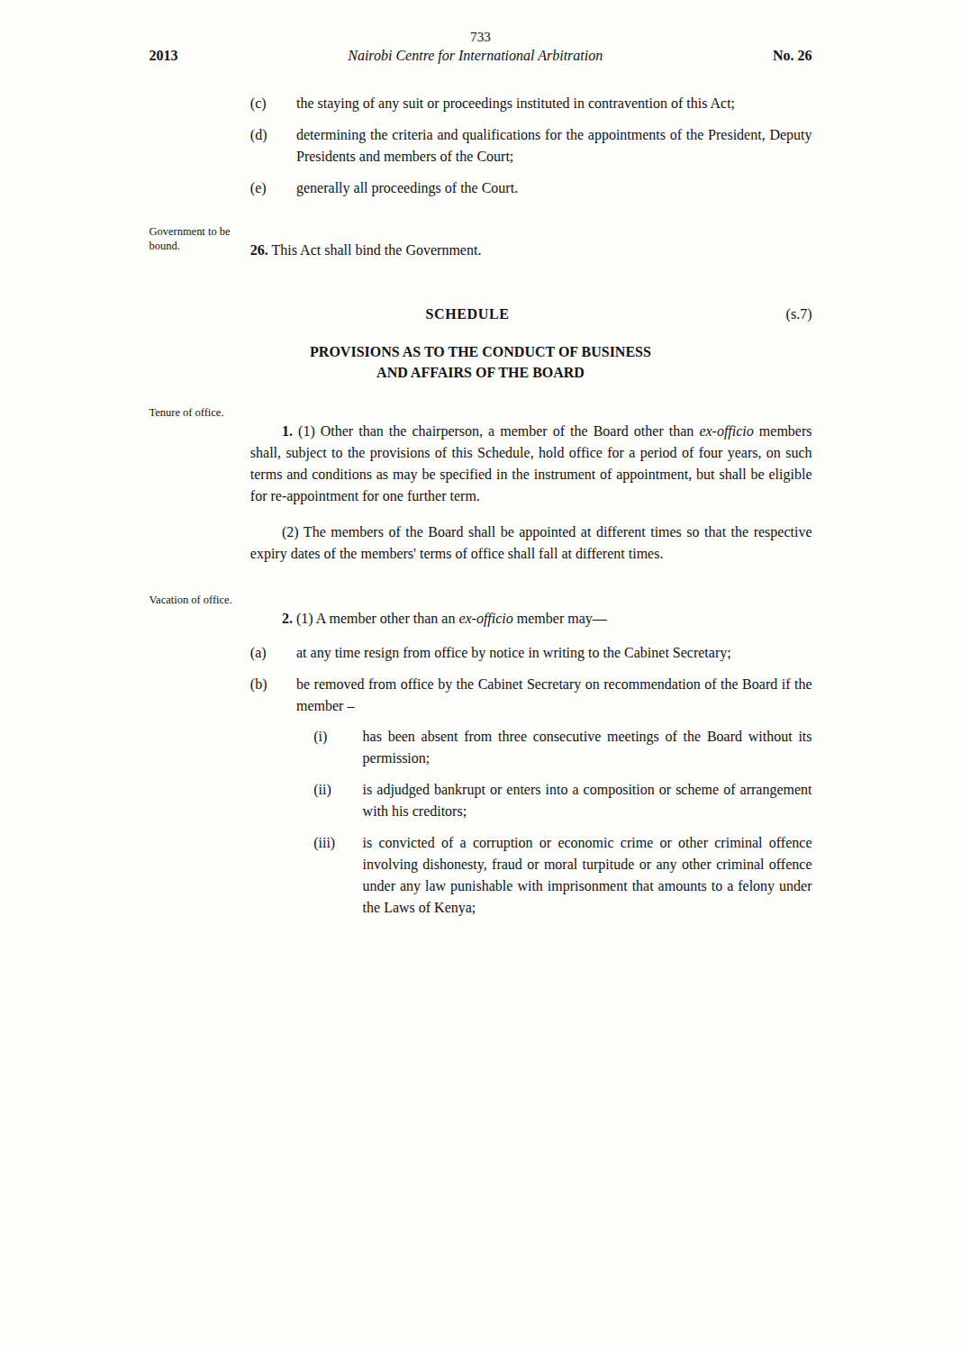733
2013 Nairobi Centre for International Arbitration No. 26
(c) the staying of any suit or proceedings instituted in contravention of this Act;
(d) determining the criteria and qualifications for the appointments of the President, Deputy Presidents and members of the Court;
(e) generally all proceedings of the Court.
Government to be bound.
26. This Act shall bind the Government.
SCHEDULE (s.7)
PROVISIONS AS TO THE CONDUCT OF BUSINESS
AND AFFAIRS OF THE BOARD
Tenure of office.
1. (1) Other than the chairperson, a member of the Board other than ex-officio members shall, subject to the provisions of this Schedule, hold office for a period of four years, on such terms and conditions as may be specified in the instrument of appointment, but shall be eligible for re-appointment for one further term.
(2) The members of the Board shall be appointed at different times so that the respective expiry dates of the members' terms of office shall fall at different times.
Vacation of office.
2. (1) A member other than an ex-officio member may—
(a) at any time resign from office by notice in writing to the Cabinet Secretary;
(b) be removed from office by the Cabinet Secretary on recommendation of the Board if the member –
(i) has been absent from three consecutive meetings of the Board without its permission;
(ii) is adjudged bankrupt or enters into a composition or scheme of arrangement with his creditors;
(iii) is convicted of a corruption or economic crime or other criminal offence involving dishonesty, fraud or moral turpitude or any other criminal offence under any law punishable with imprisonment that amounts to a felony under the Laws of Kenya;